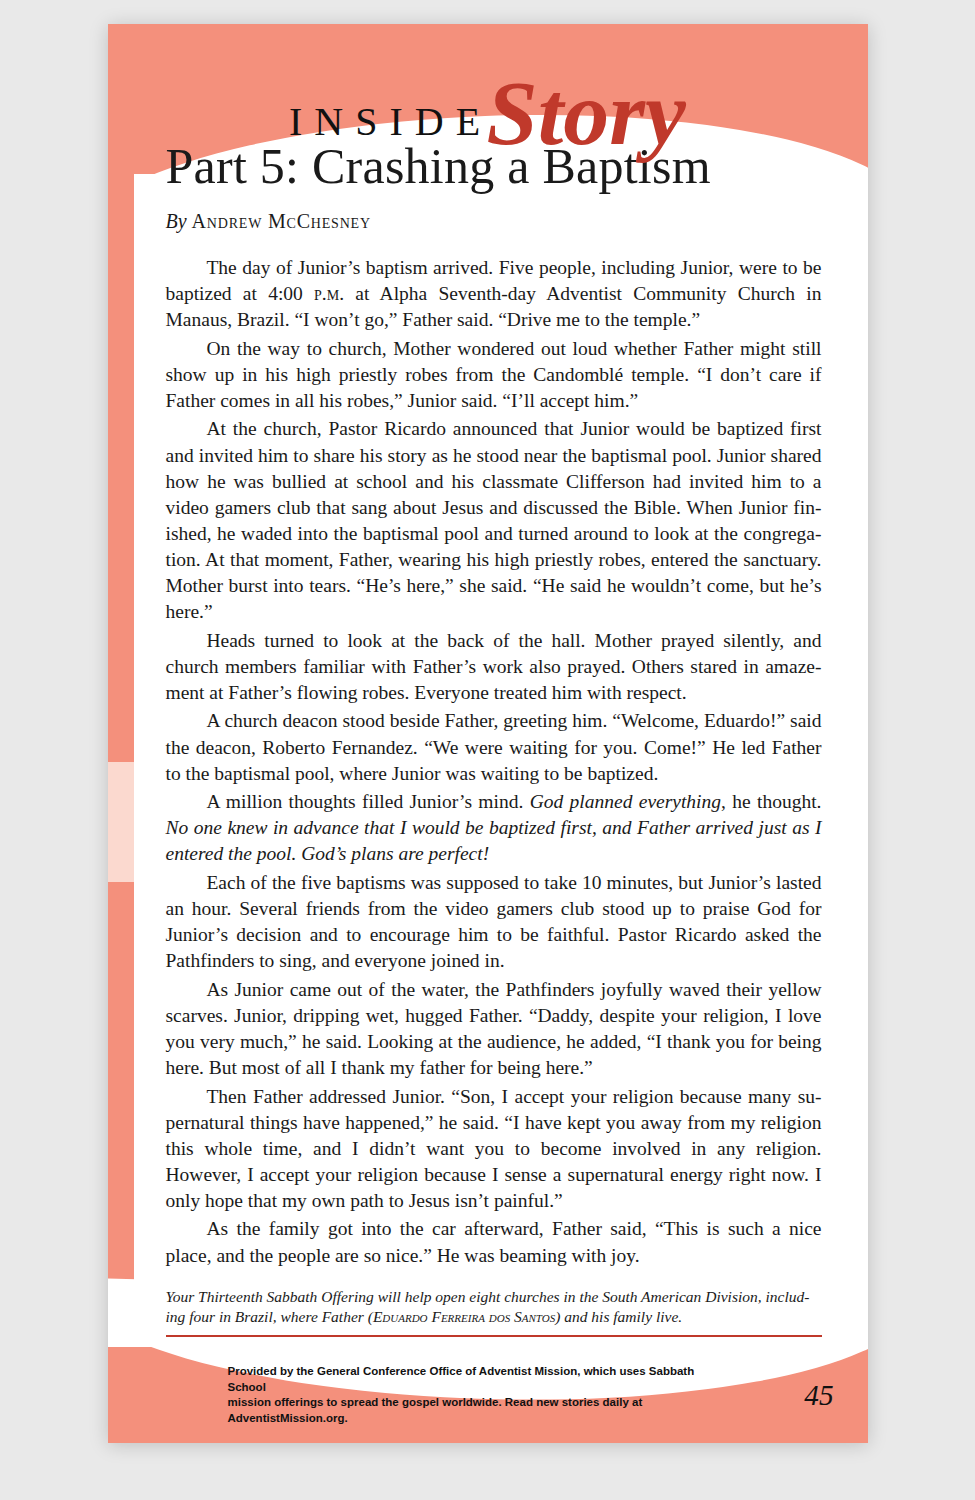Inside Story
Part 5: Crashing a Baptism
By Andrew McChesney
The day of Junior’s baptism arrived. Five people, including Junior, were to be baptized at 4:00 p.m. at Alpha Seventh-day Adventist Community Church in Manaus, Brazil. “I won’t go,” Father said. “Drive me to the temple.”
On the way to church, Mother wondered out loud whether Father might still show up in his high priestly robes from the Candomblé temple. “I don’t care if Father comes in all his robes,” Junior said. “I’ll accept him.”
At the church, Pastor Ricardo announced that Junior would be baptized first and invited him to share his story as he stood near the baptismal pool. Junior shared how he was bullied at school and his classmate Clifferson had invited him to a video gamers club that sang about Jesus and discussed the Bible. When Junior finished, he waded into the baptismal pool and turned around to look at the congregation. At that moment, Father, wearing his high priestly robes, entered the sanctuary. Mother burst into tears. “He’s here,” she said. “He said he wouldn’t come, but he’s here.”
Heads turned to look at the back of the hall. Mother prayed silently, and church members familiar with Father’s work also prayed. Others stared in amazement at Father’s flowing robes. Everyone treated him with respect.
A church deacon stood beside Father, greeting him. “Welcome, Eduardo!” said the deacon, Roberto Fernandez. “We were waiting for you. Come!” He led Father to the baptismal pool, where Junior was waiting to be baptized.
A million thoughts filled Junior’s mind. God planned everything, he thought. No one knew in advance that I would be baptized first, and Father arrived just as I entered the pool. God’s plans are perfect!
Each of the five baptisms was supposed to take 10 minutes, but Junior’s lasted an hour. Several friends from the video gamers club stood up to praise God for Junior’s decision and to encourage him to be faithful. Pastor Ricardo asked the Pathfinders to sing, and everyone joined in.
As Junior came out of the water, the Pathfinders joyfully waved their yellow scarves. Junior, dripping wet, hugged Father. “Daddy, despite your religion, I love you very much,” he said. Looking at the audience, he added, “I thank you for being here. But most of all I thank my father for being here.”
Then Father addressed Junior. “Son, I accept your religion because many supernatural things have happened,” he said. “I have kept you away from my religion this whole time, and I didn’t want you to become involved in any religion. However, I accept your religion because I sense a supernatural energy right now. I only hope that my own path to Jesus isn’t painful.”
As the family got into the car afterward, Father said, “This is such a nice place, and the people are so nice.” He was beaming with joy.
Your Thirteenth Sabbath Offering will help open eight churches in the South American Division, including four in Brazil, where Father (Eduardo Ferreira dos Santos) and his family live.
Provided by the General Conference Office of Adventist Mission, which uses Sabbath School
mission offerings to spread the gospel worldwide. Read new stories daily at AdventistMission.org.
45